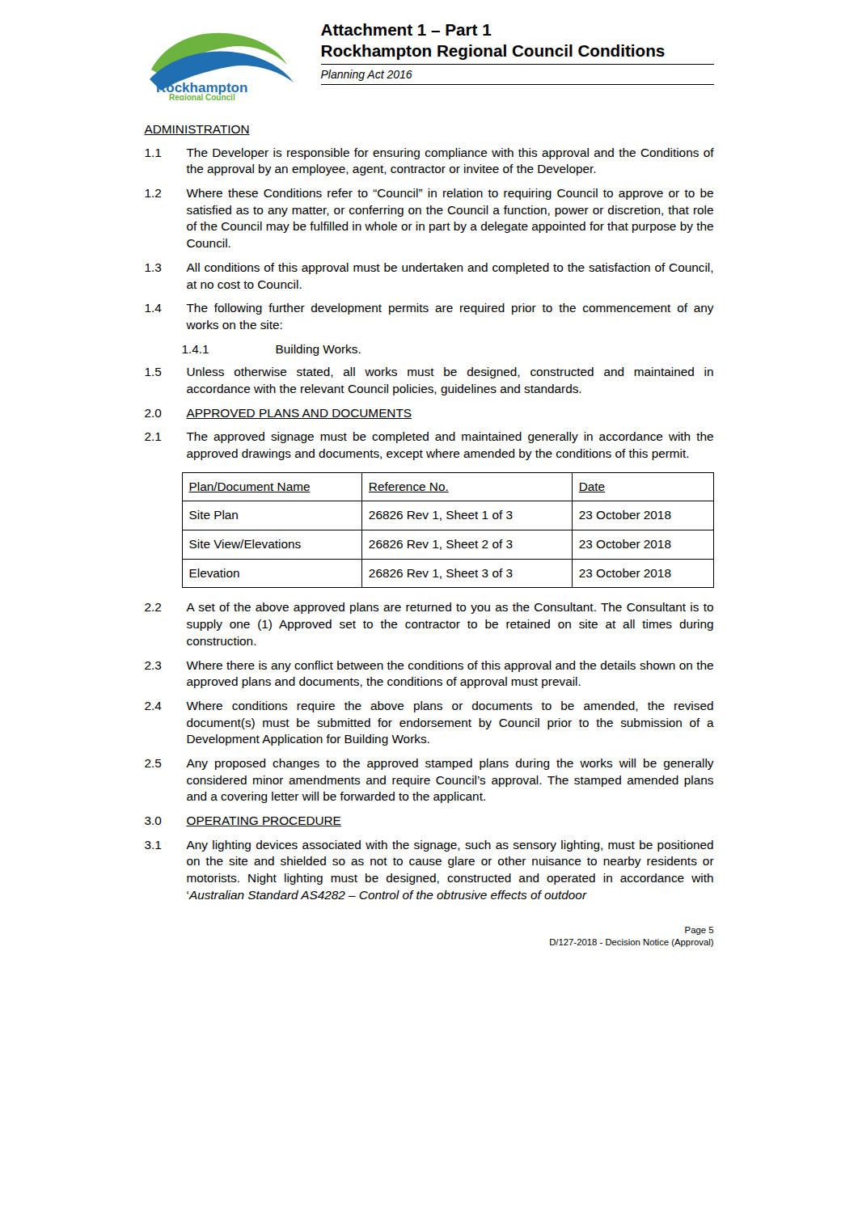Rockhampton Regional Council
Attachment 1 – Part 1
Rockhampton Regional Council Conditions
Planning Act 2016
ADMINISTRATION
1.1
The Developer is responsible for ensuring compliance with this approval and the Conditions of the approval by an employee, agent, contractor or invitee of the Developer.
1.2
Where these Conditions refer to “Council” in relation to requiring Council to approve or to be satisfied as to any matter, or conferring on the Council a function, power or discretion, that role of the Council may be fulfilled in whole or in part by a delegate appointed for that purpose by the Council.
1.3
All conditions of this approval must be undertaken and completed to the satisfaction of Council, at no cost to Council.
1.4
The following further development permits are required prior to the commencement of any works on the site:
1.4.1
Building Works.
1.5
Unless otherwise stated, all works must be designed, constructed and maintained in accordance with the relevant Council policies, guidelines and standards.
2.0
APPROVED PLANS AND DOCUMENTS
2.1
The approved signage must be completed and maintained generally in accordance with the approved drawings and documents, except where amended by the conditions of this permit.
| Plan/Document Name | Reference No. | Date |
| --- | --- | --- |
| Site Plan | 26826 Rev 1, Sheet 1 of 3 | 23 October 2018 |
| Site View/Elevations | 26826 Rev 1, Sheet 2 of 3 | 23 October 2018 |
| Elevation | 26826 Rev 1, Sheet 3 of 3 | 23 October 2018 |
2.2
A set of the above approved plans are returned to you as the Consultant. The Consultant is to supply one (1) Approved set to the contractor to be retained on site at all times during construction.
2.3
Where there is any conflict between the conditions of this approval and the details shown on the approved plans and documents, the conditions of approval must prevail.
2.4
Where conditions require the above plans or documents to be amended, the revised document(s) must be submitted for endorsement by Council prior to the submission of a Development Application for Building Works.
2.5
Any proposed changes to the approved stamped plans during the works will be generally considered minor amendments and require Council’s approval. The stamped amended plans and a covering letter will be forwarded to the applicant.
3.0
OPERATING PROCEDURE
3.1
Any lighting devices associated with the signage, such as sensory lighting, must be positioned on the site and shielded so as not to cause glare or other nuisance to nearby residents or motorists. Night lighting must be designed, constructed and operated in accordance with ‘Australian Standard AS4282 – Control of the obtrusive effects of outdoor
Page 5
D/127-2018 - Decision Notice (Approval)